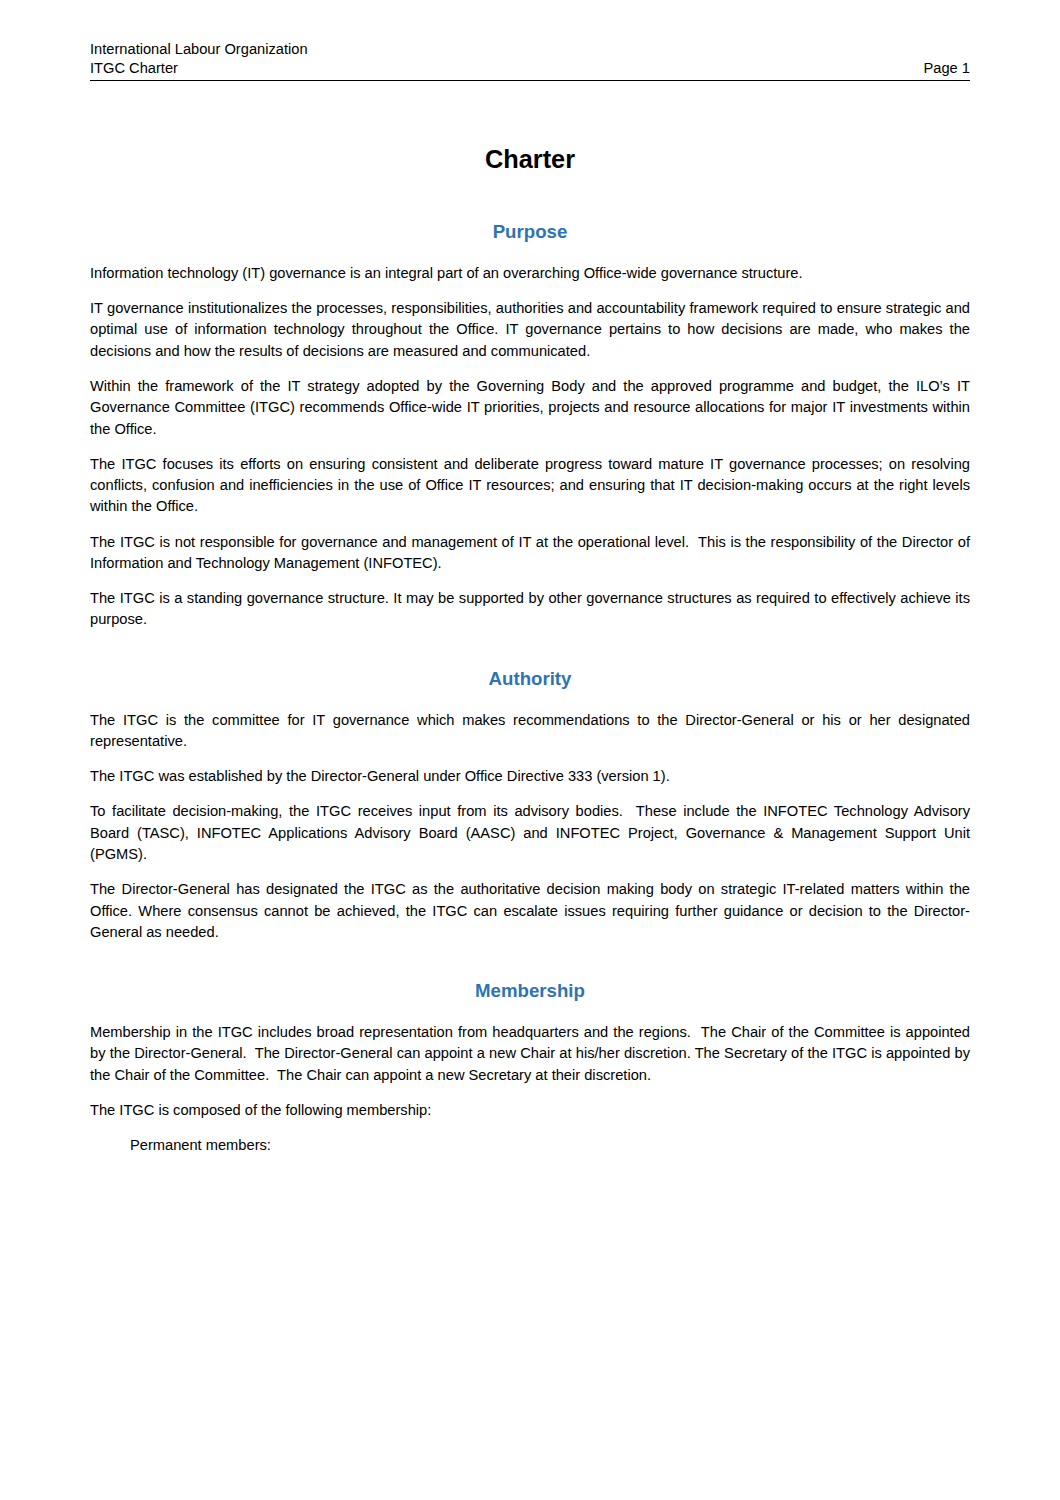International Labour Organization
ITGC Charter
Page 1
Charter
Purpose
Information technology (IT) governance is an integral part of an overarching Office-wide governance structure.
IT governance institutionalizes the processes, responsibilities, authorities and accountability framework required to ensure strategic and optimal use of information technology throughout the Office. IT governance pertains to how decisions are made, who makes the decisions and how the results of decisions are measured and communicated.
Within the framework of the IT strategy adopted by the Governing Body and the approved programme and budget, the ILO’s IT Governance Committee (ITGC) recommends Office-wide IT priorities, projects and resource allocations for major IT investments within the Office.
The ITGC focuses its efforts on ensuring consistent and deliberate progress toward mature IT governance processes; on resolving conflicts, confusion and inefficiencies in the use of Office IT resources; and ensuring that IT decision-making occurs at the right levels within the Office.
The ITGC is not responsible for governance and management of IT at the operational level. This is the responsibility of the Director of Information and Technology Management (INFOTEC).
The ITGC is a standing governance structure. It may be supported by other governance structures as required to effectively achieve its purpose.
Authority
The ITGC is the committee for IT governance which makes recommendations to the Director-General or his or her designated representative.
The ITGC was established by the Director-General under Office Directive 333 (version 1).
To facilitate decision-making, the ITGC receives input from its advisory bodies. These include the INFOTEC Technology Advisory Board (TASC), INFOTEC Applications Advisory Board (AASC) and INFOTEC Project, Governance & Management Support Unit (PGMS).
The Director-General has designated the ITGC as the authoritative decision making body on strategic IT-related matters within the Office. Where consensus cannot be achieved, the ITGC can escalate issues requiring further guidance or decision to the Director-General as needed.
Membership
Membership in the ITGC includes broad representation from headquarters and the regions. The Chair of the Committee is appointed by the Director-General. The Director-General can appoint a new Chair at his/her discretion. The Secretary of the ITGC is appointed by the Chair of the Committee. The Chair can appoint a new Secretary at their discretion.
The ITGC is composed of the following membership:
Permanent members: